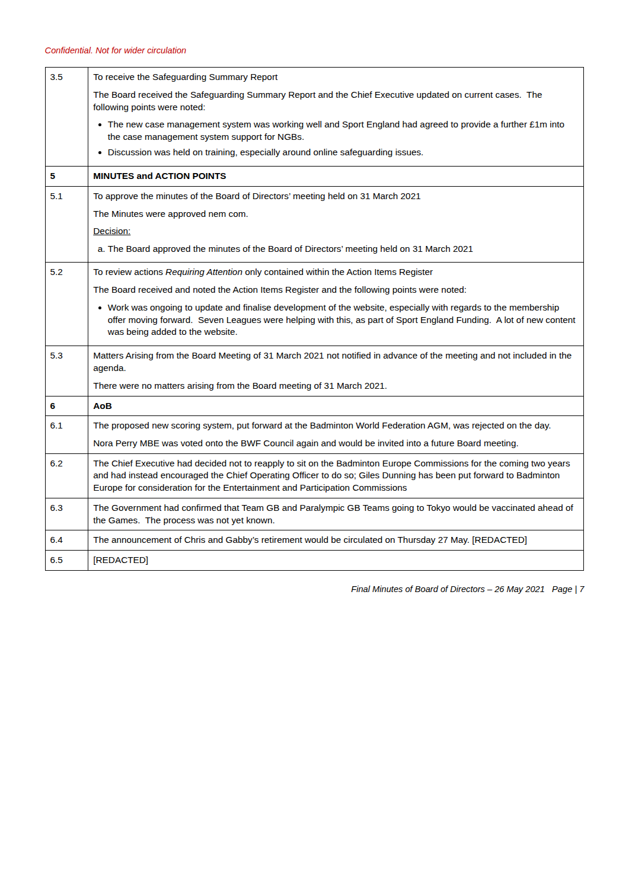Confidential. Not for wider circulation
| 3.5 | To receive the Safeguarding Summary Report The Board received the Safeguarding Summary Report and the Chief Executive updated on current cases. The following points were noted: The new case management system was working well and Sport England had agreed to provide a further £1m into the case management system support for NGBs. Discussion was held on training, especially around online safeguarding issues. |
| 5 | MINUTES and ACTION POINTS |
| 5.1 | To approve the minutes of the Board of Directors’ meeting held on 31 March 2021 The Minutes were approved nem com. Decision: The Board approved the minutes of the Board of Directors’ meeting held on 31 March 2021 |
| 5.2 | To review actions Requiring Attention only contained within the Action Items Register The Board received and noted the Action Items Register and the following points were noted: Work was ongoing to update and finalise development of the website, especially with regards to the membership offer moving forward. Seven Leagues were helping with this, as part of Sport England Funding. A lot of new content was being added to the website. |
| 5.3 | Matters Arising from the Board Meeting of 31 March 2021 not notified in advance of the meeting and not included in the agenda. There were no matters arising from the Board meeting of 31 March 2021. |
| 6 | AoB |
| 6.1 | The proposed new scoring system, put forward at the Badminton World Federation AGM, was rejected on the day. Nora Perry MBE was voted onto the BWF Council again and would be invited into a future Board meeting. |
| 6.2 | The Chief Executive had decided not to reapply to sit on the Badminton Europe Commissions for the coming two years and had instead encouraged the Chief Operating Officer to do so; Giles Dunning has been put forward to Badminton Europe for consideration for the Entertainment and Participation Commissions |
| 6.3 | The Government had confirmed that Team GB and Paralympic GB Teams going to Tokyo would be vaccinated ahead of the Games. The process was not yet known. |
| 6.4 | The announcement of Chris and Gabby’s retirement would be circulated on Thursday 27 May. [REDACTED] |
| 6.5 | [REDACTED] |
Final Minutes of Board of Directors – 26 May 2021 Page | 7